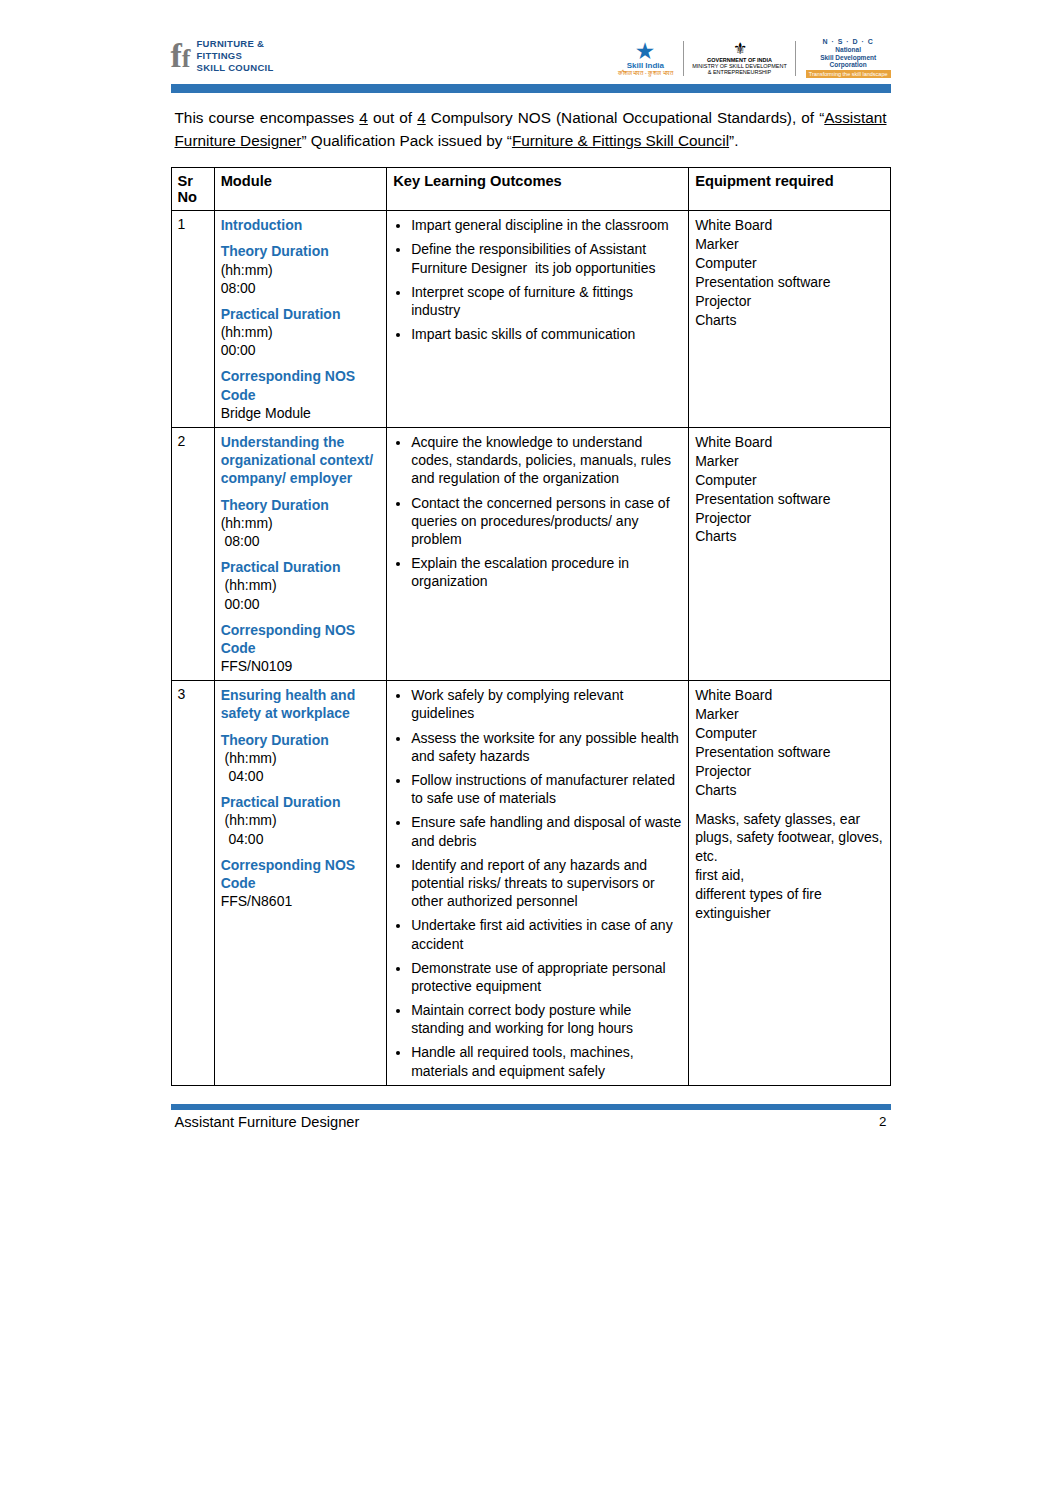ff
FURNITURE &
FITTINGS
SKILL COUNCIL
★
Skill India
कौशल भारत - कुशल भारत
⚜
GOVERNMENT OF INDIA
MINISTRY OF SKILL DEVELOPMENT
& ENTREPRENEURSHIP
N · S · D · C
National
Skill Development
Corporation
Transforming the skill landscape
This course encompasses 4 out of 4 Compulsory NOS (National Occupational Standards), of “Assistant Furniture Designer” Qualification Pack issued by “Furniture & Fittings Skill Council”.
| Sr No | Module | Key Learning Outcomes | Equipment required |
| --- | --- | --- | --- |
| 1 | Introduction Theory Duration (hh:mm) 08:00 Practical Duration (hh:mm) 00:00 Corresponding NOS Code Bridge Module | Impart general discipline in the classroom Define the responsibilities of Assistant Furniture Designer its job opportunities Interpret scope of furniture & fittings industry Impart basic skills of communication | White Board Marker Computer Presentation software Projector Charts |
| 2 | Understanding the organizational context/ company/ employer Theory Duration (hh:mm) 08:00 Practical Duration (hh:mm) 00:00 Corresponding NOS Code FFS/N0109 | Acquire the knowledge to understand codes, standards, policies, manuals, rules and regulation of the organization Contact the concerned persons in case of queries on procedures/products/ any problem Explain the escalation procedure in organization | White Board Marker Computer Presentation software Projector Charts |
| 3 | Ensuring health and safety at workplace Theory Duration (hh:mm) 04:00 Practical Duration (hh:mm) 04:00 Corresponding NOS Code FFS/N8601 | Work safely by complying relevant guidelines Assess the worksite for any possible health and safety hazards Follow instructions of manufacturer related to safe use of materials Ensure safe handling and disposal of waste and debris Identify and report of any hazards and potential risks/ threats to supervisors or other authorized personnel Undertake first aid activities in case of any accident Demonstrate use of appropriate personal protective equipment Maintain correct body posture while standing and working for long hours Handle all required tools, machines, materials and equipment safely | White Board Marker Computer Presentation software Projector Charts Masks, safety glasses, ear plugs, safety footwear, gloves, etc. first aid, different types of fire extinguisher |
Assistant Furniture Designer
2